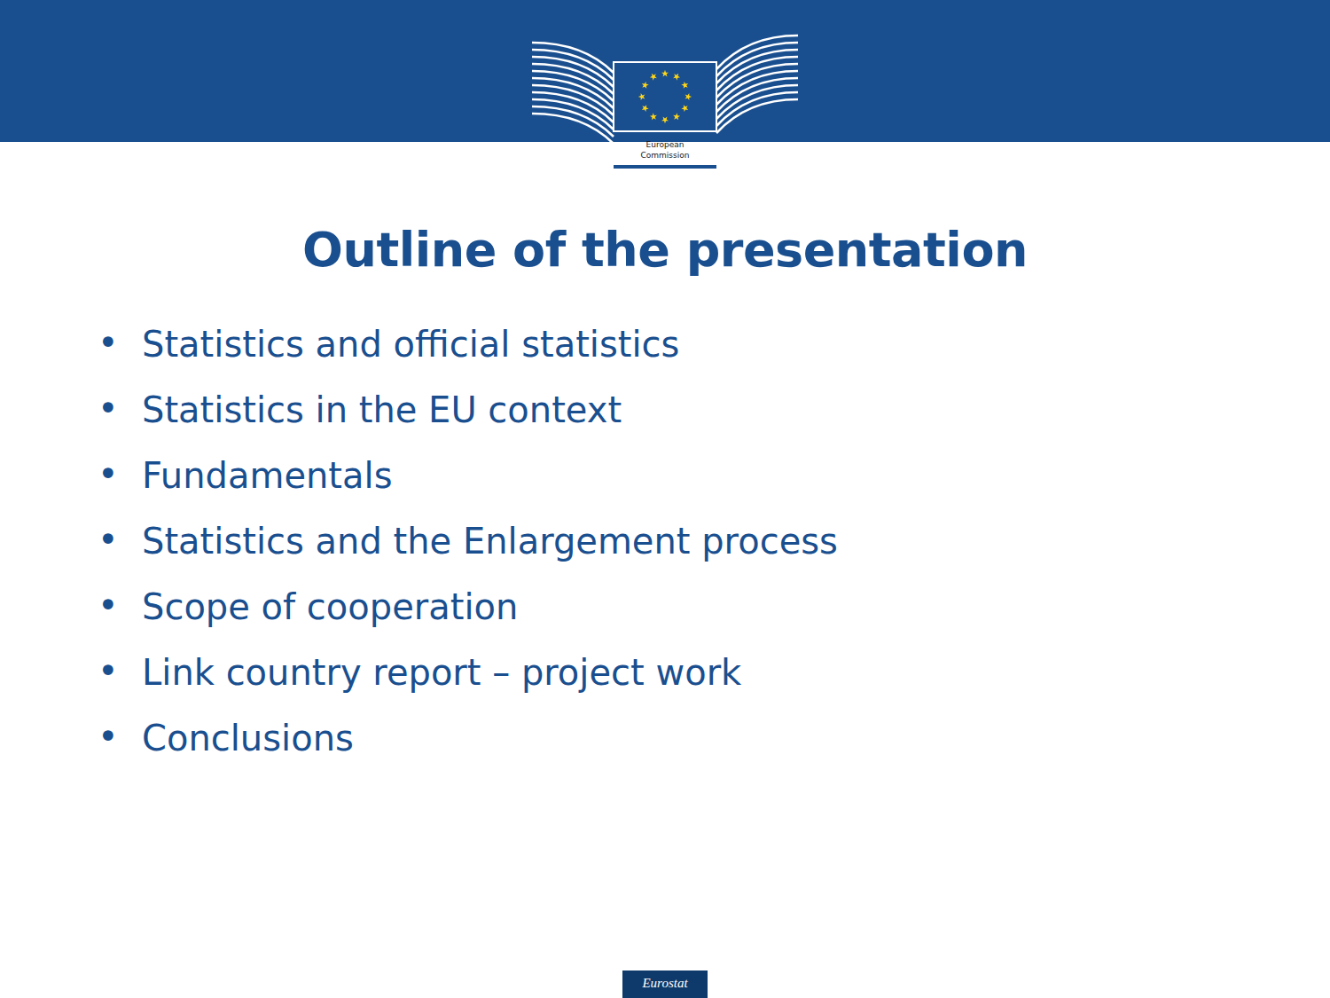European Commission
Outline of the presentation
Statistics and official statistics
Statistics in the EU context
Fundamentals
Statistics and the Enlargement process
Scope of cooperation
Link country report – project work
Conclusions
Eurostat